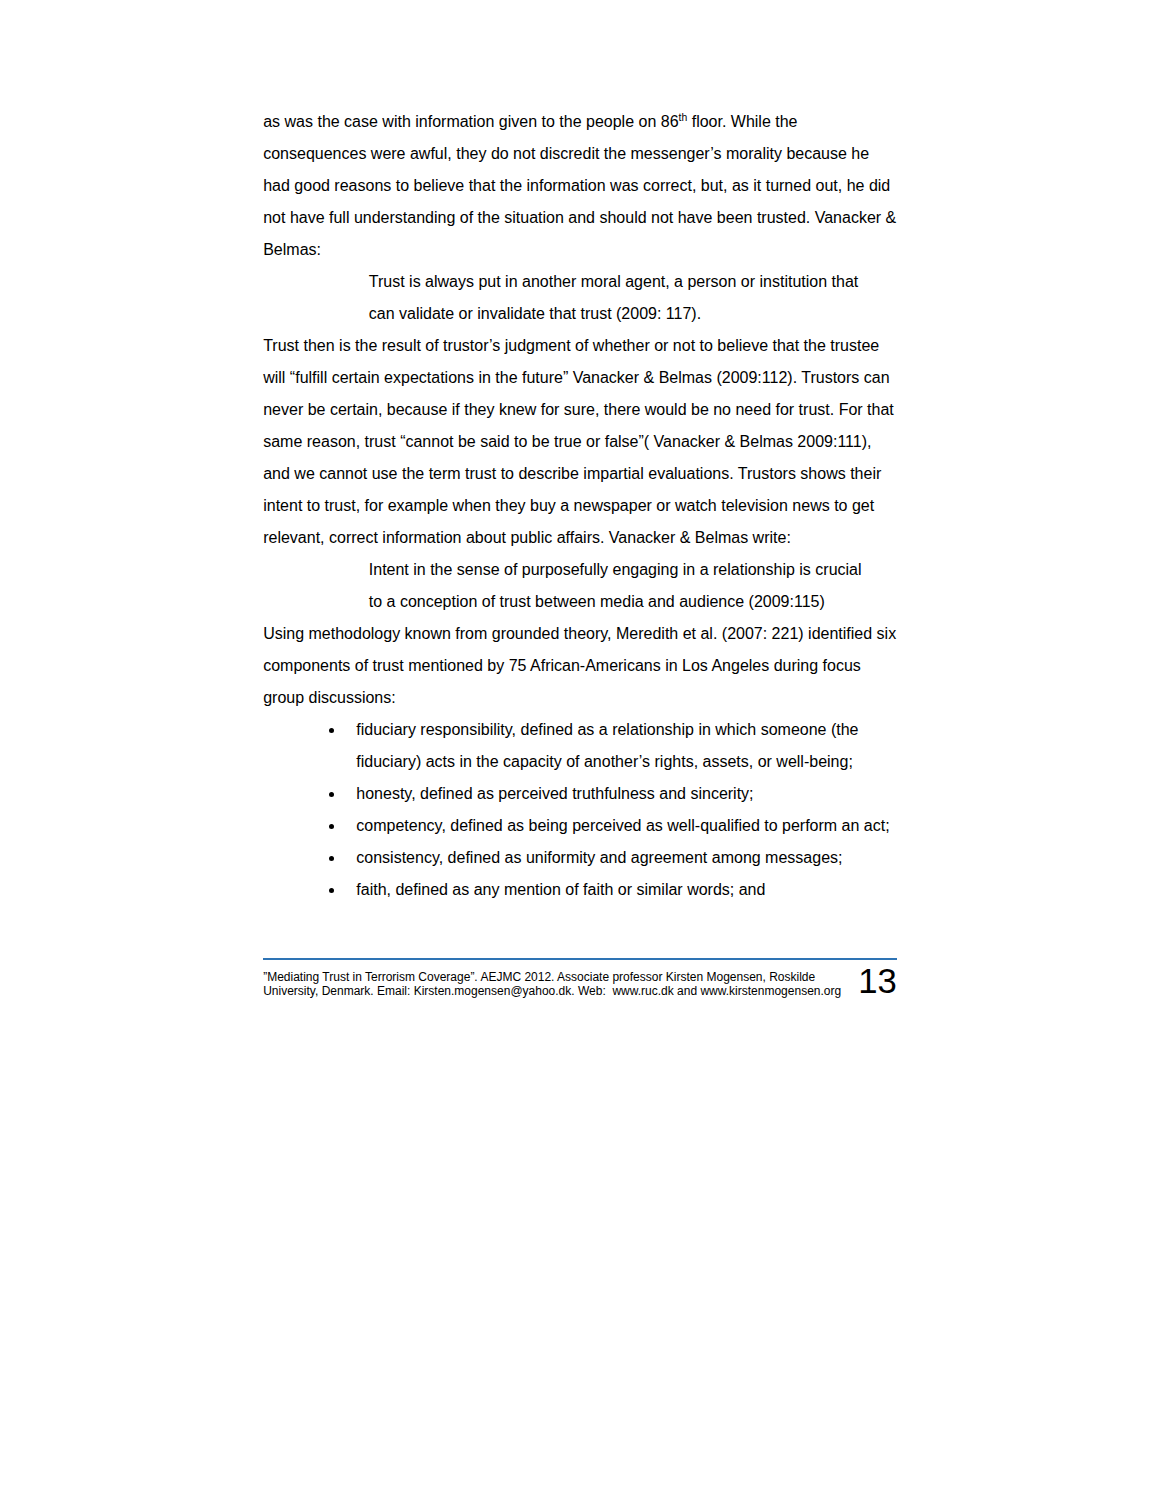as was the case with information given to the people on 86th floor. While the consequences were awful, they do not discredit the messenger’s morality because he had good reasons to believe that the information was correct, but, as it turned out, he did not have full understanding of the situation and should not have been trusted. Vanacker & Belmas:
Trust is always put in another moral agent, a person or institution that can validate or invalidate that trust (2009: 117).
Trust then is the result of trustor’s judgment of whether or not to believe that the trustee will “fulfill certain expectations in the future” Vanacker & Belmas (2009:112). Trustors can never be certain, because if they knew for sure, there would be no need for trust. For that same reason, trust “cannot be said to be true or false”( Vanacker & Belmas 2009:111), and we cannot use the term trust to describe impartial evaluations. Trustors shows their intent to trust, for example when they buy a newspaper or watch television news to get relevant, correct information about public affairs. Vanacker & Belmas write:
Intent in the sense of purposefully engaging in a relationship is crucial to a conception of trust between media and audience (2009:115)
Using methodology known from grounded theory, Meredith et al. (2007: 221) identified six components of trust mentioned by 75 African-Americans in Los Angeles during focus group discussions:
fiduciary responsibility, defined as a relationship in which someone (the fiduciary) acts in the capacity of another’s rights, assets, or well-being;
honesty, defined as perceived truthfulness and sincerity;
competency, defined as being perceived as well-qualified to perform an act;
consistency, defined as uniformity and agreement among messages;
faith, defined as any mention of faith or similar words; and
”Mediating Trust in Terrorism Coverage”. AEJMC 2012. Associate professor Kirsten Mogensen, Roskilde University, Denmark. Email: Kirsten.mogensen@yahoo.dk. Web: www.ruc.dk and www.kirstenmogensen.org
13